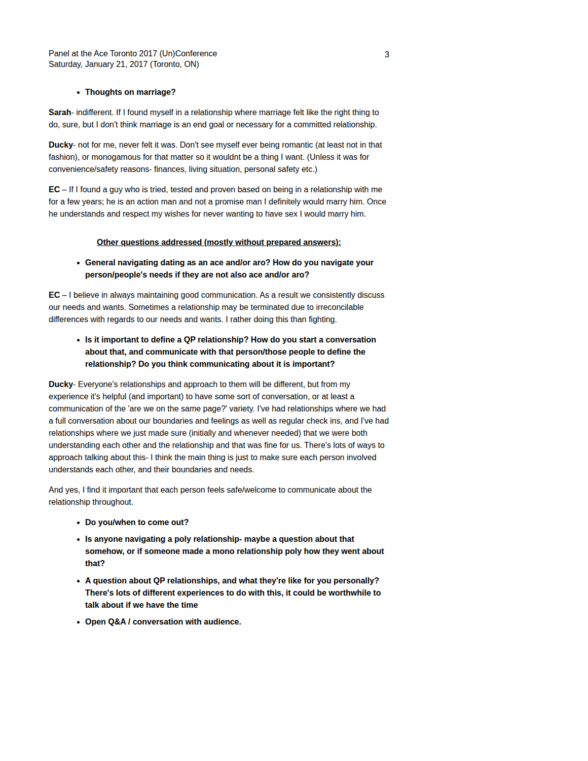Panel at the Ace Toronto 2017 (Un)Conference
Saturday, January 21, 2017 (Toronto, ON)
3
Thoughts on marriage?
Sarah- indifferent. If I found myself in a relationship where marriage felt like the right thing to do, sure, but I don't think marriage is an end goal or necessary for a committed relationship.
Ducky- not for me, never felt it was. Don't see myself ever being romantic (at least not in that fashion), or monogamous for that matter so it wouldnt be a thing I want. (Unless it was for convenience/safety reasons- finances, living situation, personal safety etc.)
EC – If I found a guy who is tried, tested and proven based on being in a relationship with me for a few years; he is an action man and not a promise man I definitely would marry him. Once he understands and respect my wishes for never wanting to have sex I would marry him.
Other questions addressed (mostly without prepared answers):
General navigating dating as an ace and/or aro? How do you navigate your person/people's needs if they are not also ace and/or aro?
EC – I believe in always maintaining good communication. As a result we consistently discuss our needs and wants. Sometimes a relationship may be terminated due to irreconcilable differences with regards to our needs and wants. I rather doing this than fighting.
Is it important to define a QP relationship? How do you start a conversation about that, and communicate with that person/those people to define the relationship? Do you think communicating about it is important?
Ducky- Everyone's relationships and approach to them will be different, but from my experience it's helpful (and important) to have some sort of conversation, or at least a communication of the 'are we on the same page?' variety. I've had relationships where we had a full conversation about our boundaries and feelings as well as regular check ins, and I've had relationships where we just made sure (initially and whenever needed) that we were both understanding each other and the relationship and that was fine for us. There's lots of ways to approach talking about this- I think the main thing is just to make sure each person involved understands each other, and their boundaries and needs.
And yes, I find it important that each person feels safe/welcome to communicate about the relationship throughout.
Do you/when to come out?
Is anyone navigating a poly relationship- maybe a question about that somehow, or if someone made a mono relationship poly how they went about that?
A question about QP relationships, and what they're like for you personally? There's lots of different experiences to do with this, it could be worthwhile to talk about if we have the time
Open Q&A / conversation with audience.